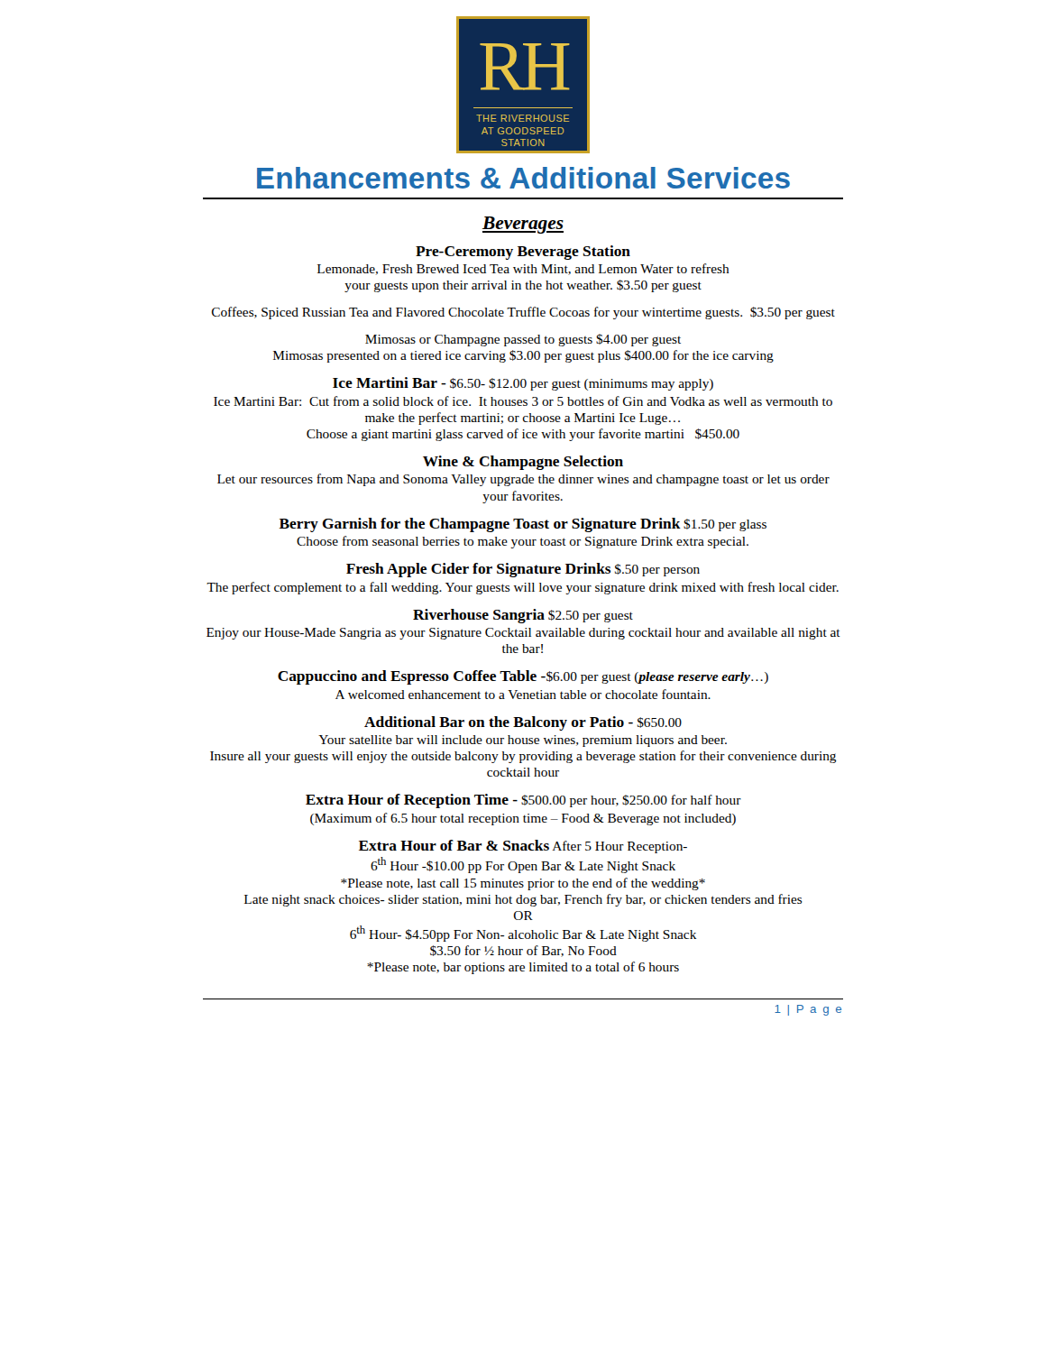RH
THE RIVERHOUSE
AT GOODSPEED STATION
Enhancements & Additional Services
Beverages
Pre-Ceremony Beverage Station
Lemonade, Fresh Brewed Iced Tea with Mint, and Lemon Water to refresh
your guests upon their arrival in the hot weather. $3.50 per guest
Coffees, Spiced Russian Tea and Flavored Chocolate Truffle Cocoas for your wintertime guests. $3.50 per guest
Mimosas or Champagne passed to guests $4.00 per guest
Mimosas presented on a tiered ice carving $3.00 per guest plus $400.00 for the ice carving
Ice Martini Bar - $6.50- $12.00 per guest (minimums may apply)
Ice Martini Bar: Cut from a solid block of ice. It houses 3 or 5 bottles of Gin and Vodka as well as vermouth to make the perfect martini; or choose a Martini Ice Luge…
Choose a giant martini glass carved of ice with your favorite martini $450.00
Wine & Champagne Selection
Let our resources from Napa and Sonoma Valley upgrade the dinner wines and champagne toast or let us order your favorites.
Berry Garnish for the Champagne Toast or Signature Drink $1.50 per glass
Choose from seasonal berries to make your toast or Signature Drink extra special.
Fresh Apple Cider for Signature Drinks $.50 per person
The perfect complement to a fall wedding. Your guests will love your signature drink mixed with fresh local cider.
Riverhouse Sangria $2.50 per guest
Enjoy our House-Made Sangria as your Signature Cocktail available during cocktail hour and available all night at the bar!
Cappuccino and Espresso Coffee Table -$6.00 per guest (please reserve early…)
A welcomed enhancement to a Venetian table or chocolate fountain.
Additional Bar on the Balcony or Patio - $650.00
Your satellite bar will include our house wines, premium liquors and beer.
Insure all your guests will enjoy the outside balcony by providing a beverage station for their convenience during cocktail hour
Extra Hour of Reception Time - $500.00 per hour, $250.00 for half hour
(Maximum of 6.5 hour total reception time – Food & Beverage not included)
Extra Hour of Bar & Snacks After 5 Hour Reception-
6th Hour -$10.00 pp For Open Bar & Late Night Snack
*Please note, last call 15 minutes prior to the end of the wedding*
Late night snack choices- slider station, mini hot dog bar, French fry bar, or chicken tenders and fries
OR
6th Hour- $4.50pp For Non- alcoholic Bar & Late Night Snack
$3.50 for ½ hour of Bar, No Food
*Please note, bar options are limited to a total of 6 hours
1 | P a g e